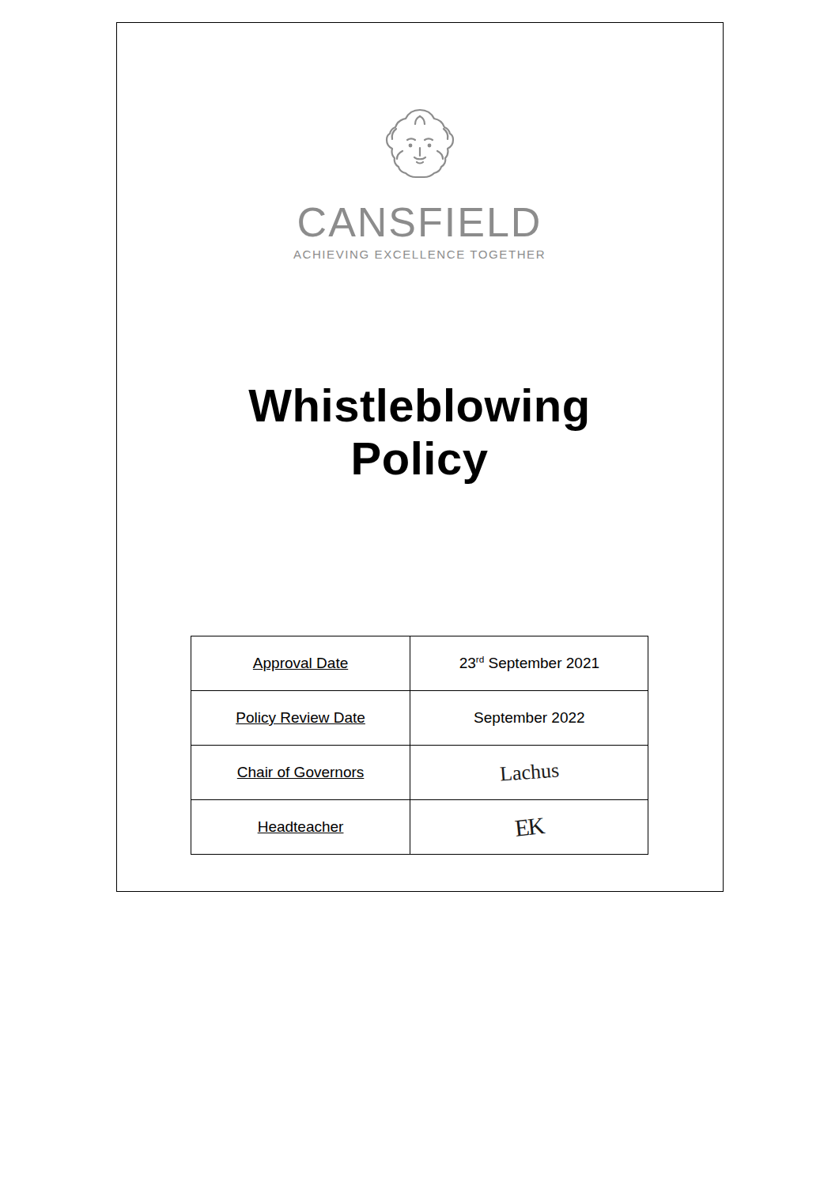CANSFIELD
Achieving Excellence Together
Whistleblowing
Policy
| Approval Date | 23 rd September 2021 |
| Policy Review Date | September 2022 |
| Chair of Governors | Lachus |
| Headteacher | EK |